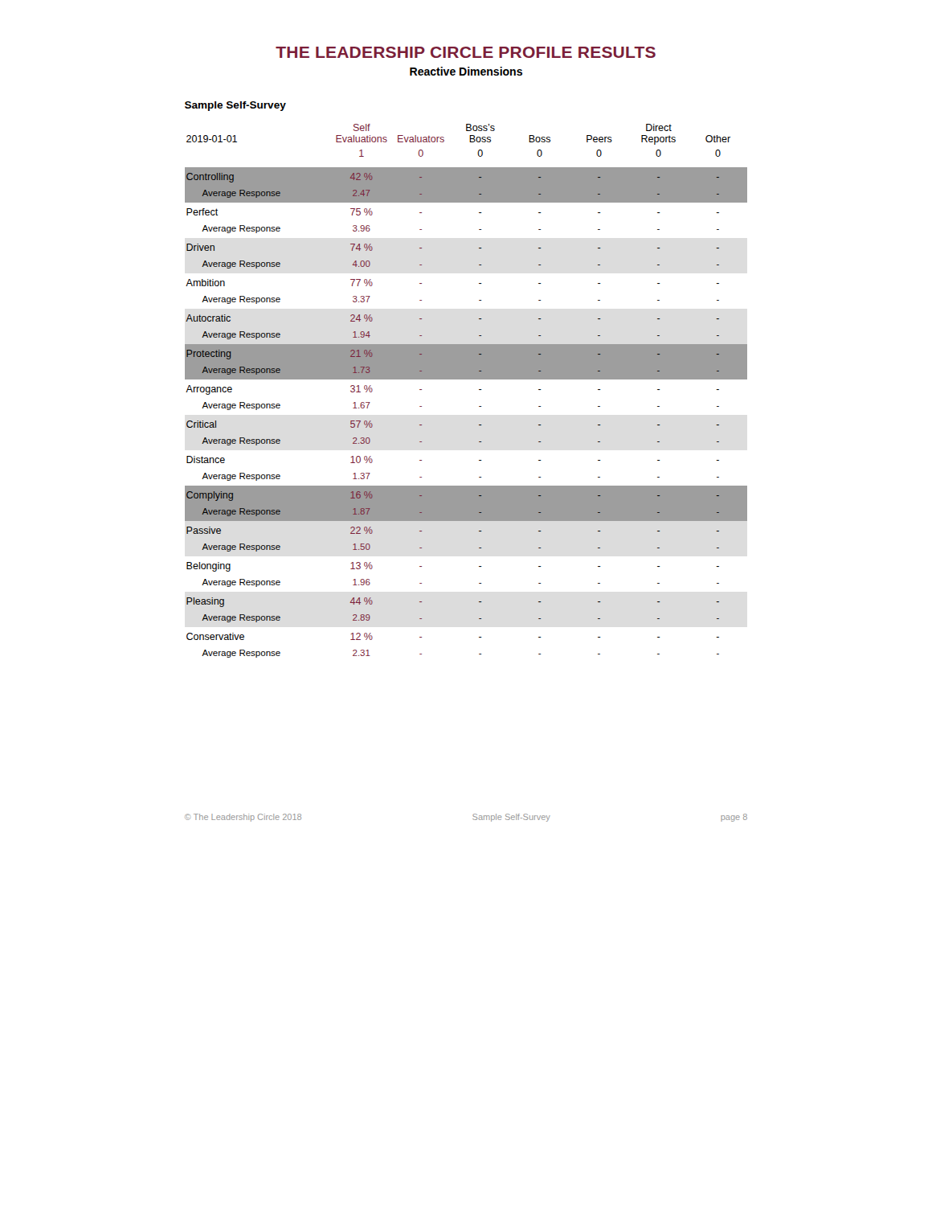THE LEADERSHIP CIRCLE PROFILE RESULTS
Reactive Dimensions
Sample Self-Survey
| 2019-01-01 | Self Evaluations | Evaluators | Boss’s Boss | Boss | Peers | Direct Reports | Other |
| --- | --- | --- | --- | --- | --- | --- | --- |
| | 1 | 0 | 0 | 0 | 0 | 0 | 0 |
| Controlling | 42 % | - | - | - | - | - | - |
| Average Response | 2.47 | - | - | - | - | - | - |
| Perfect | 75 % | - | - | - | - | - | - |
| Average Response | 3.96 | - | - | - | - | - | - |
| Driven | 74 % | - | - | - | - | - | - |
| Average Response | 4.00 | - | - | - | - | - | - |
| Ambition | 77 % | - | - | - | - | - | - |
| Average Response | 3.37 | - | - | - | - | - | - |
| Autocratic | 24 % | - | - | - | - | - | - |
| Average Response | 1.94 | - | - | - | - | - | - |
| Protecting | 21 % | - | - | - | - | - | - |
| Average Response | 1.73 | - | - | - | - | - | - |
| Arrogance | 31 % | - | - | - | - | - | - |
| Average Response | 1.67 | - | - | - | - | - | - |
| Critical | 57 % | - | - | - | - | - | - |
| Average Response | 2.30 | - | - | - | - | - | - |
| Distance | 10 % | - | - | - | - | - | - |
| Average Response | 1.37 | - | - | - | - | - | - |
| Complying | 16 % | - | - | - | - | - | - |
| Average Response | 1.87 | - | - | - | - | - | - |
| Passive | 22 % | - | - | - | - | - | - |
| Average Response | 1.50 | - | - | - | - | - | - |
| Belonging | 13 % | - | - | - | - | - | - |
| Average Response | 1.96 | - | - | - | - | - | - |
| Pleasing | 44 % | - | - | - | - | - | - |
| Average Response | 2.89 | - | - | - | - | - | - |
| Conservative | 12 % | - | - | - | - | - | - |
| Average Response | 2.31 | - | - | - | - | - | - |
© The Leadership Circle 2018
Sample Self-Survey
page 8